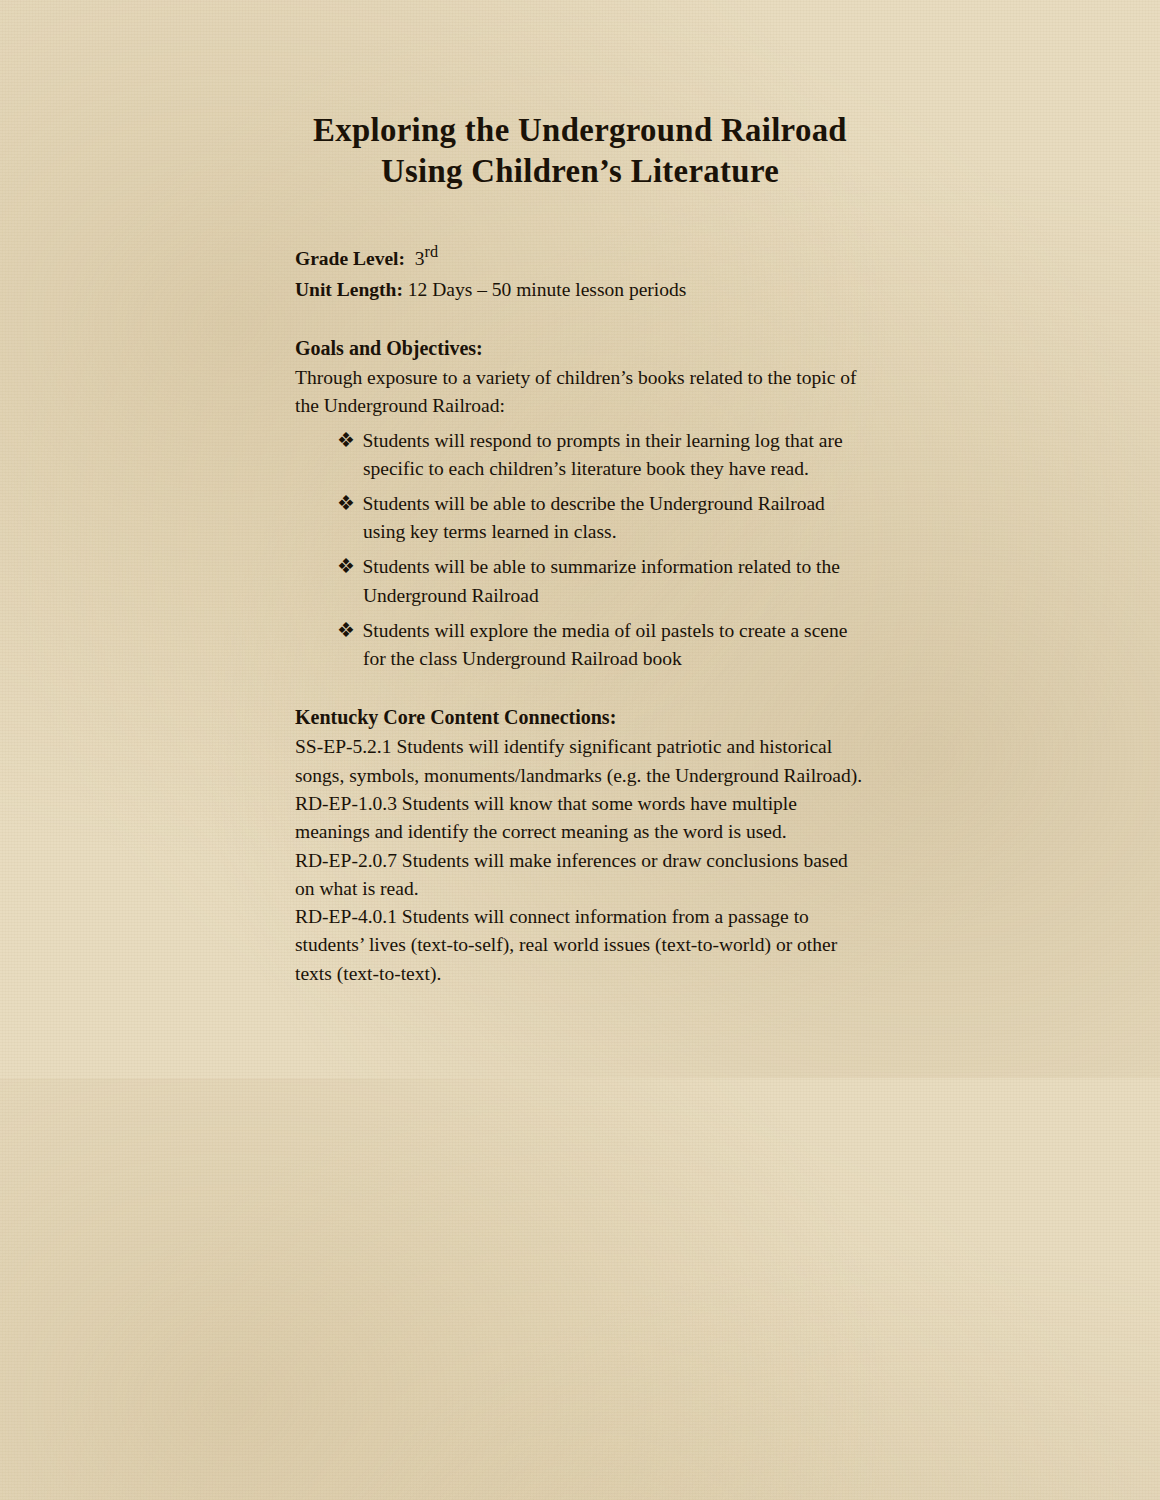Exploring the Underground Railroad
Using Children’s Literature
Grade Level: 3rd
Unit Length: 12 Days – 50 minute lesson periods
Goals and Objectives:
Through exposure to a variety of children’s books related to the topic of the Underground Railroad:
Students will respond to prompts in their learning log that are specific to each children’s literature book they have read.
Students will be able to describe the Underground Railroad using key terms learned in class.
Students will be able to summarize information related to the Underground Railroad
Students will explore the media of oil pastels to create a scene for the class Underground Railroad book
Kentucky Core Content Connections:
SS-EP-5.2.1 Students will identify significant patriotic and historical songs, symbols, monuments/landmarks (e.g. the Underground Railroad).
RD-EP-1.0.3 Students will know that some words have multiple meanings and identify the correct meaning as the word is used.
RD-EP-2.0.7 Students will make inferences or draw conclusions based on what is read.
RD-EP-4.0.1 Students will connect information from a passage to students’ lives (text-to-self), real world issues (text-to-world) or other texts (text-to-text).